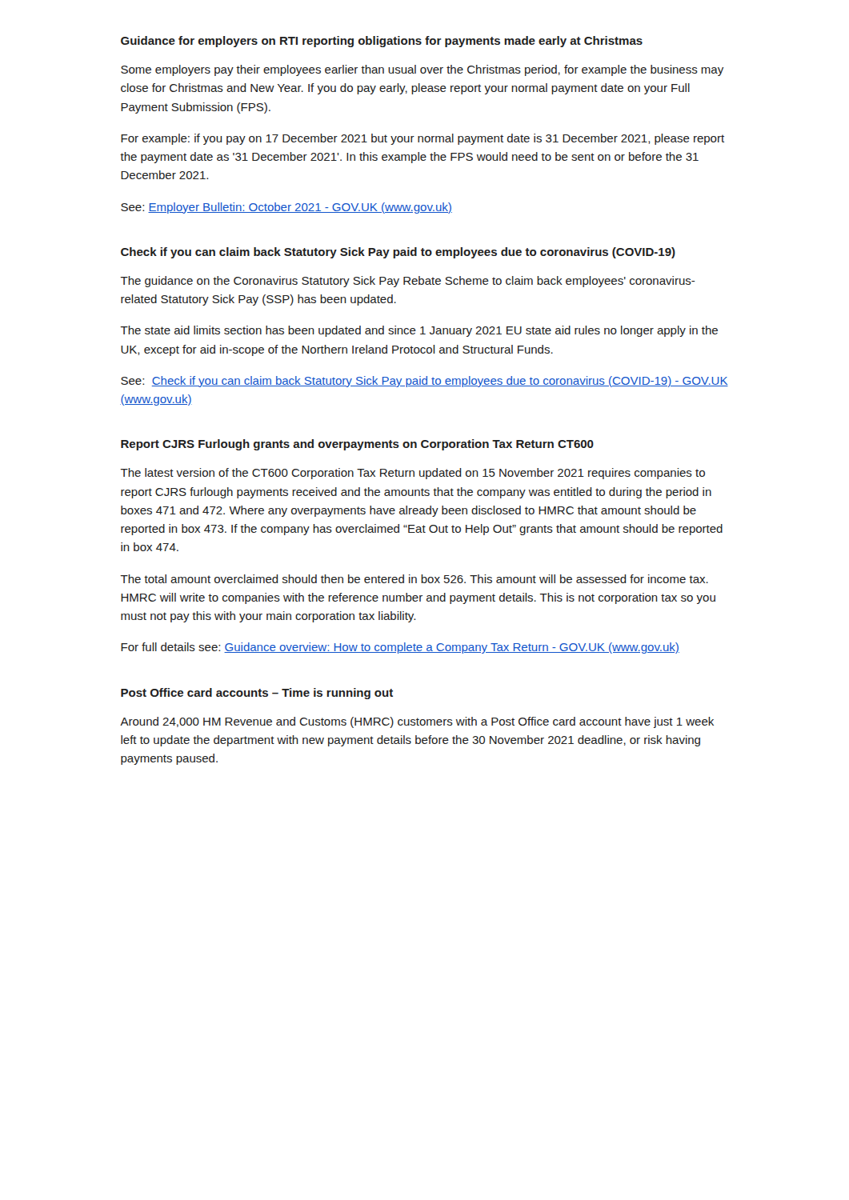Guidance for employers on RTI reporting obligations for payments made early at Christmas
Some employers pay their employees earlier than usual over the Christmas period, for example the business may close for Christmas and New Year. If you do pay early, please report your normal payment date on your Full Payment Submission (FPS).
For example: if you pay on 17 December 2021 but your normal payment date is 31 December 2021, please report the payment date as '31 December 2021'. In this example the FPS would need to be sent on or before the 31 December 2021.
See: Employer Bulletin: October 2021 - GOV.UK (www.gov.uk)
Check if you can claim back Statutory Sick Pay paid to employees due to coronavirus (COVID-19)
The guidance on the Coronavirus Statutory Sick Pay Rebate Scheme to claim back employees' coronavirus-related Statutory Sick Pay (SSP) has been updated.
The state aid limits section has been updated and since 1 January 2021 EU state aid rules no longer apply in the UK, except for aid in-scope of the Northern Ireland Protocol and Structural Funds.
See: Check if you can claim back Statutory Sick Pay paid to employees due to coronavirus (COVID-19) - GOV.UK (www.gov.uk)
Report CJRS Furlough grants and overpayments on Corporation Tax Return CT600
The latest version of the CT600 Corporation Tax Return updated on 15 November 2021 requires companies to report CJRS furlough payments received and the amounts that the company was entitled to during the period in boxes 471 and 472. Where any overpayments have already been disclosed to HMRC that amount should be reported in box 473. If the company has overclaimed “Eat Out to Help Out” grants that amount should be reported in box 474.
The total amount overclaimed should then be entered in box 526. This amount will be assessed for income tax. HMRC will write to companies with the reference number and payment details. This is not corporation tax so you must not pay this with your main corporation tax liability.
For full details see: Guidance overview: How to complete a Company Tax Return - GOV.UK (www.gov.uk)
Post Office card accounts – Time is running out
Around 24,000 HM Revenue and Customs (HMRC) customers with a Post Office card account have just 1 week left to update the department with new payment details before the 30 November 2021 deadline, or risk having payments paused.